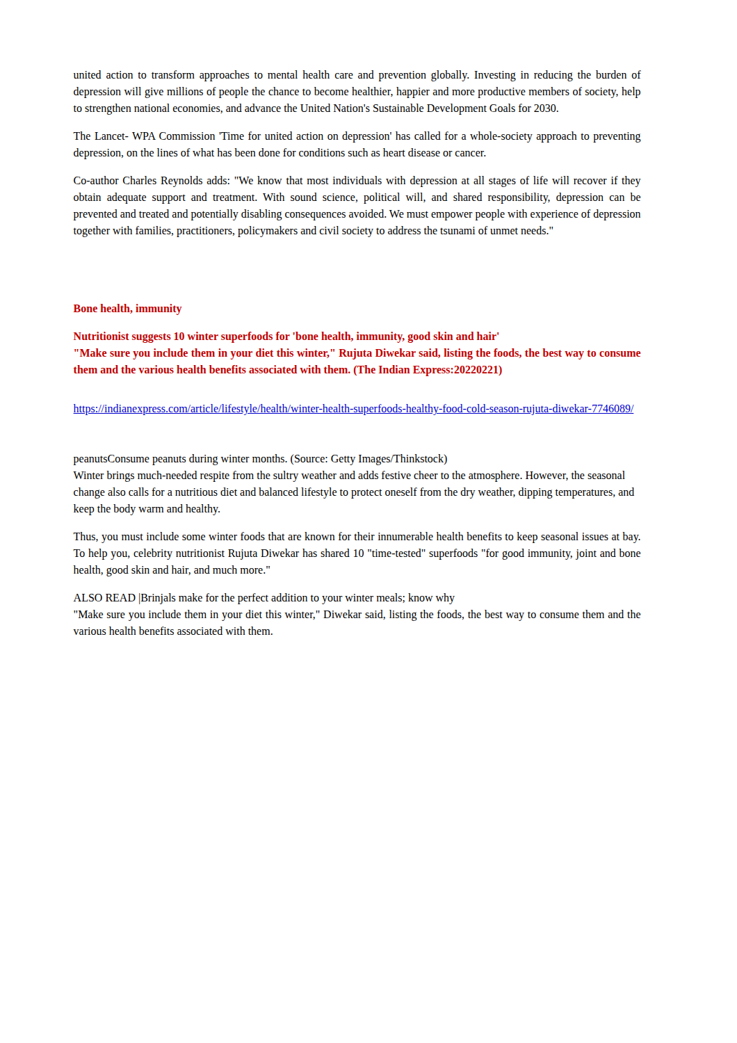united action to transform approaches to mental health care and prevention globally. Investing in reducing the burden of depression will give millions of people the chance to become healthier, happier and more productive members of society, help to strengthen national economies, and advance the United Nation's Sustainable Development Goals for 2030.
The Lancet- WPA Commission 'Time for united action on depression' has called for a whole-society approach to preventing depression, on the lines of what has been done for conditions such as heart disease or cancer.
Co-author Charles Reynolds adds: "We know that most individuals with depression at all stages of life will recover if they obtain adequate support and treatment. With sound science, political will, and shared responsibility, depression can be prevented and treated and potentially disabling consequences avoided. We must empower people with experience of depression together with families, practitioners, policymakers and civil society to address the tsunami of unmet needs."
Bone health, immunity
Nutritionist suggests 10 winter superfoods for 'bone health, immunity, good skin and hair'
"Make sure you include them in your diet this winter," Rujuta Diwekar said, listing the foods, the best way to consume them and the various health benefits associated with them. (The Indian Express:20220221)
https://indianexpress.com/article/lifestyle/health/winter-health-superfoods-healthy-food-cold-season-rujuta-diwekar-7746089/
peanutsConsume peanuts during winter months. (Source: Getty Images/Thinkstock)
Winter brings much-needed respite from the sultry weather and adds festive cheer to the atmosphere. However, the seasonal change also calls for a nutritious diet and balanced lifestyle to protect oneself from the dry weather, dipping temperatures, and keep the body warm and healthy.
Thus, you must include some winter foods that are known for their innumerable health benefits to keep seasonal issues at bay. To help you, celebrity nutritionist Rujuta Diwekar has shared 10 "time-tested" superfoods "for good immunity, joint and bone health, good skin and hair, and much more."
ALSO READ |Brinjals make for the perfect addition to your winter meals; know why
"Make sure you include them in your diet this winter," Diwekar said, listing the foods, the best way to consume them and the various health benefits associated with them.